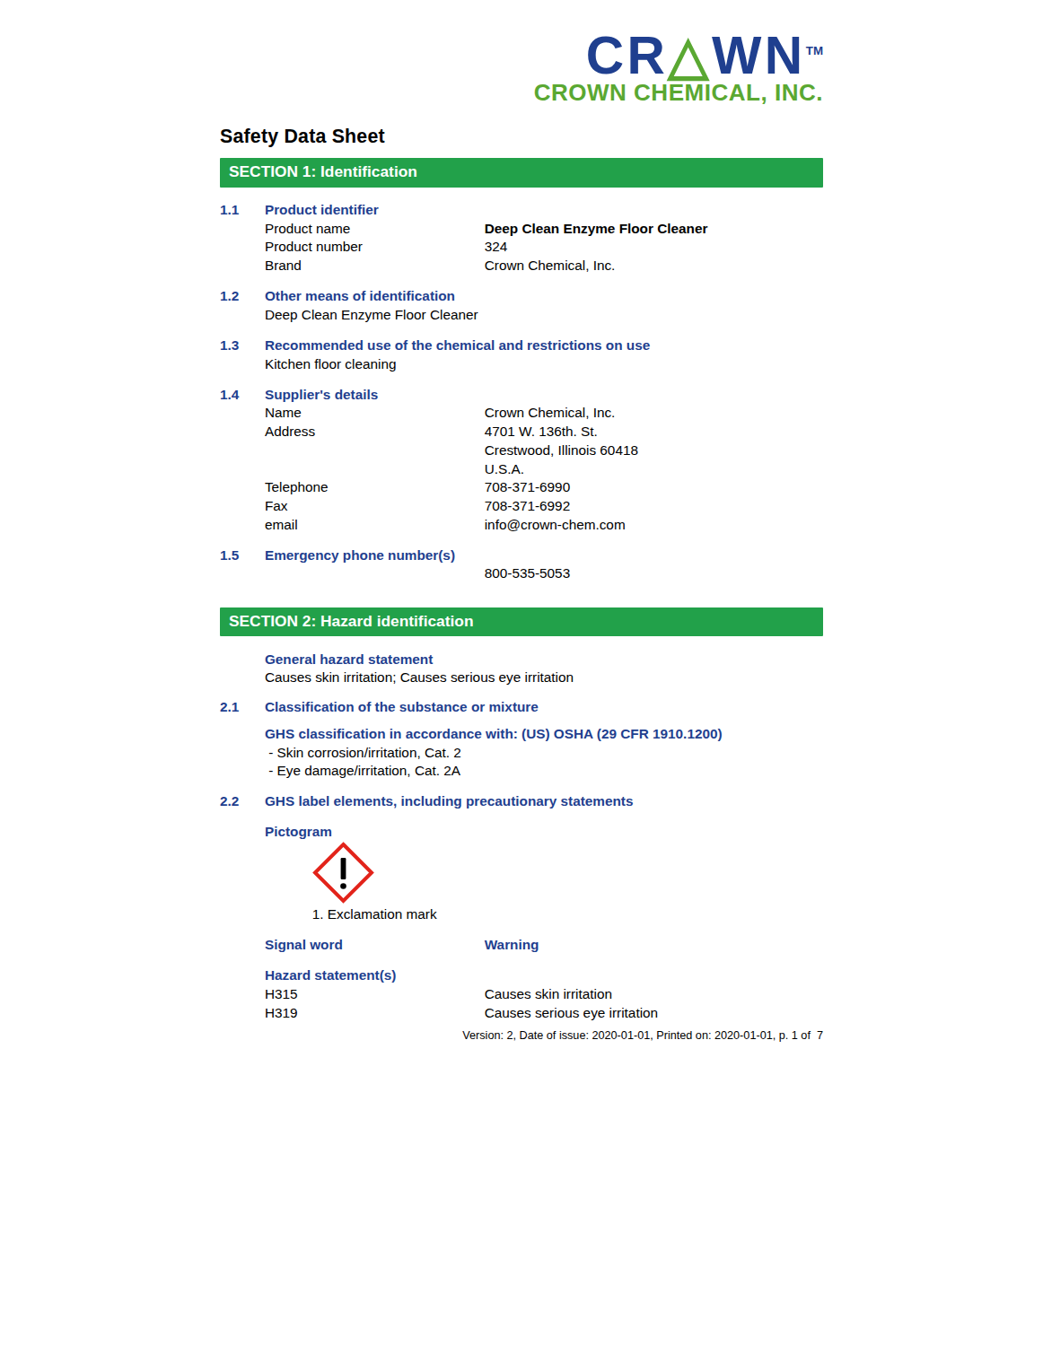CR△WNTM
CROWN CHEMICAL, INC.
Safety Data Sheet
SECTION 1: Identification
1.1
Product identifier
Product name
Deep Clean Enzyme Floor Cleaner
Product number
324
Brand
Crown Chemical, Inc.
1.2
Other means of identification
Deep Clean Enzyme Floor Cleaner
1.3
Recommended use of the chemical and restrictions on use
Kitchen floor cleaning
1.4
Supplier's details
Name
Crown Chemical, Inc.
Address
4701 W. 136th. St.
Crestwood, Illinois 60418
U.S.A.
Telephone
708-371-6990
Fax
708-371-6992
email
info@crown-chem.com
1.5
Emergency phone number(s)
800-535-5053
SECTION 2: Hazard identification
General hazard statement
Causes skin irritation; Causes serious eye irritation
2.1
Classification of the substance or mixture
GHS classification in accordance with: (US) OSHA (29 CFR 1910.1200)
- Skin corrosion/irritation, Cat. 2
- Eye damage/irritation, Cat. 2A
2.2
GHS label elements, including precautionary statements
Pictogram
1. Exclamation mark
Signal word
Warning
Hazard statement(s)
H315
Causes skin irritation
H319
Causes serious eye irritation
Version: 2, Date of issue: 2020-01-01, Printed on: 2020-01-01, p. 1 of 7